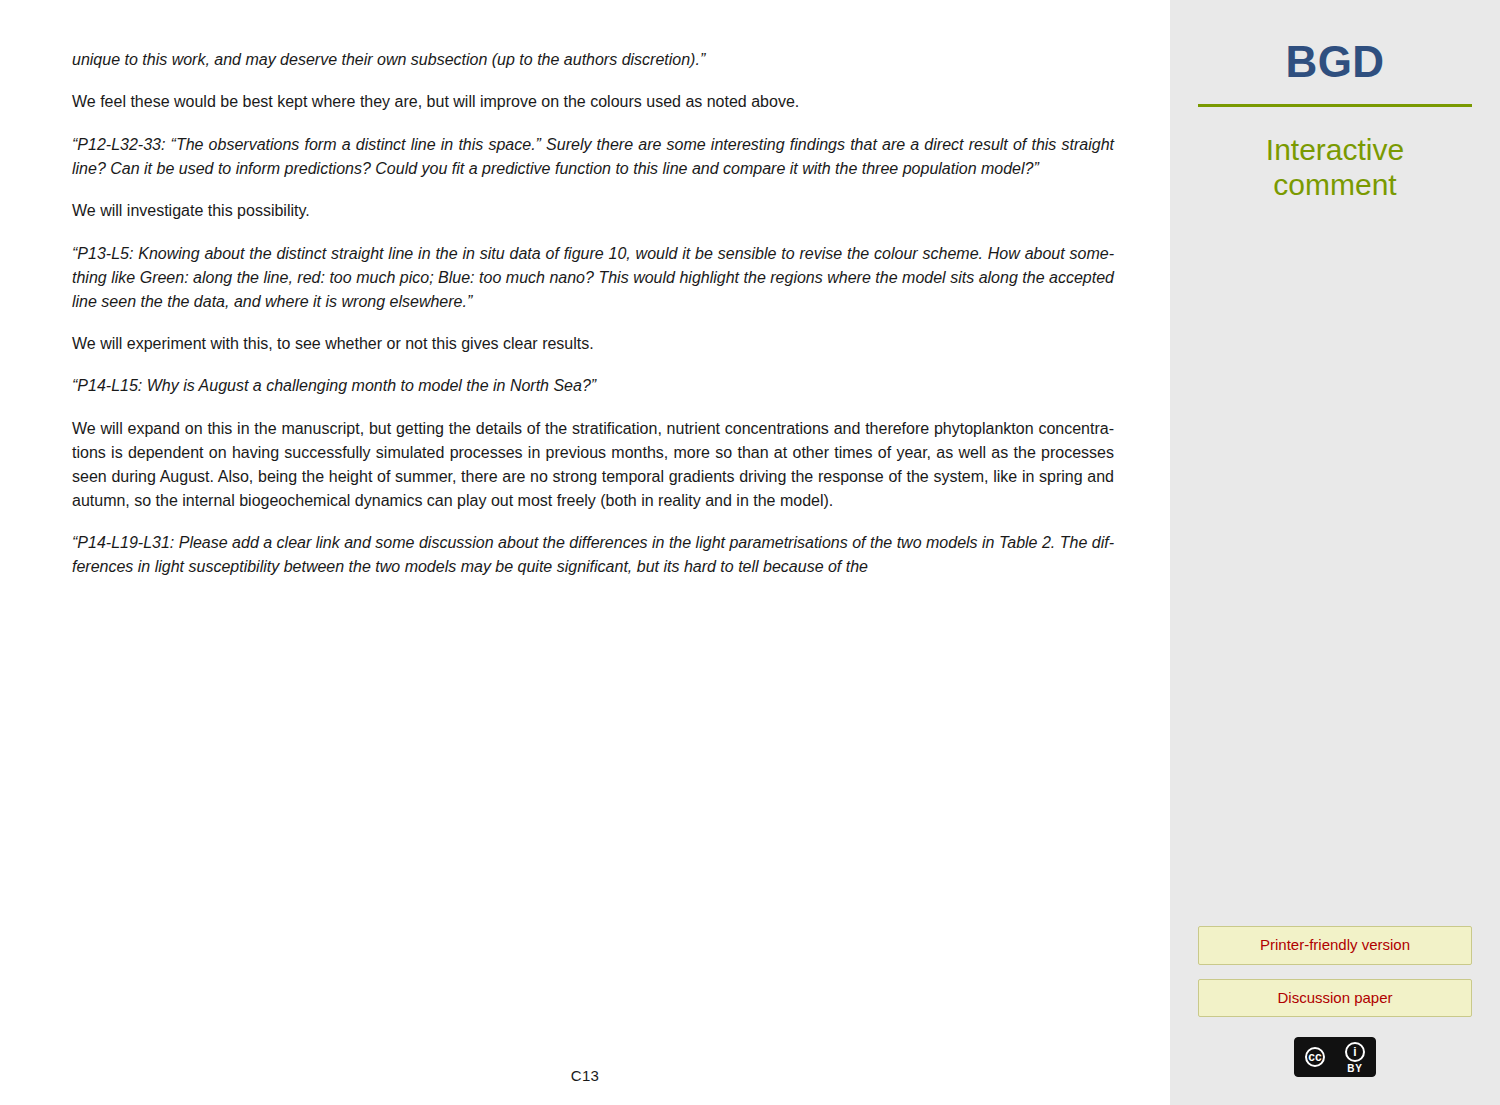unique to this work, and may deserve their own subsection (up to the authors discretion).”
We feel these would be best kept where they are, but will improve on the colours used as noted above.
“P12-L32-33: “The observations form a distinct line in this space.” Surely there are some interesting findings that are a direct result of this straight line? Can it be used to inform predictions? Could you fit a predictive function to this line and compare it with the three population model?”
We will investigate this possibility.
“P13-L5: Knowing about the distinct straight line in the in situ data of figure 10, would it be sensible to revise the colour scheme. How about something like Green: along the line, red: too much pico; Blue: too much nano? This would highlight the regions where the model sits along the accepted line seen the the data, and where it is wrong elsewhere.”
We will experiment with this, to see whether or not this gives clear results.
“P14-L15: Why is August a challenging month to model the in North Sea?”
We will expand on this in the manuscript, but getting the details of the stratification, nutrient concentrations and therefore phytoplankton concentrations is dependent on having successfully simulated processes in previous months, more so than at other times of year, as well as the processes seen during August. Also, being the height of summer, there are no strong temporal gradients driving the response of the system, like in spring and autumn, so the internal biogeochemical dynamics can play out most freely (both in reality and in the model).
“P14-L19-L31: Please add a clear link and some discussion about the differences in the light parametrisations of the two models in Table 2. The differences in light susceptibility between the two models may be quite significant, but its hard to tell because of the
C13
BGD
Interactive
comment
Printer-friendly version Discussion paper
cc
i BY